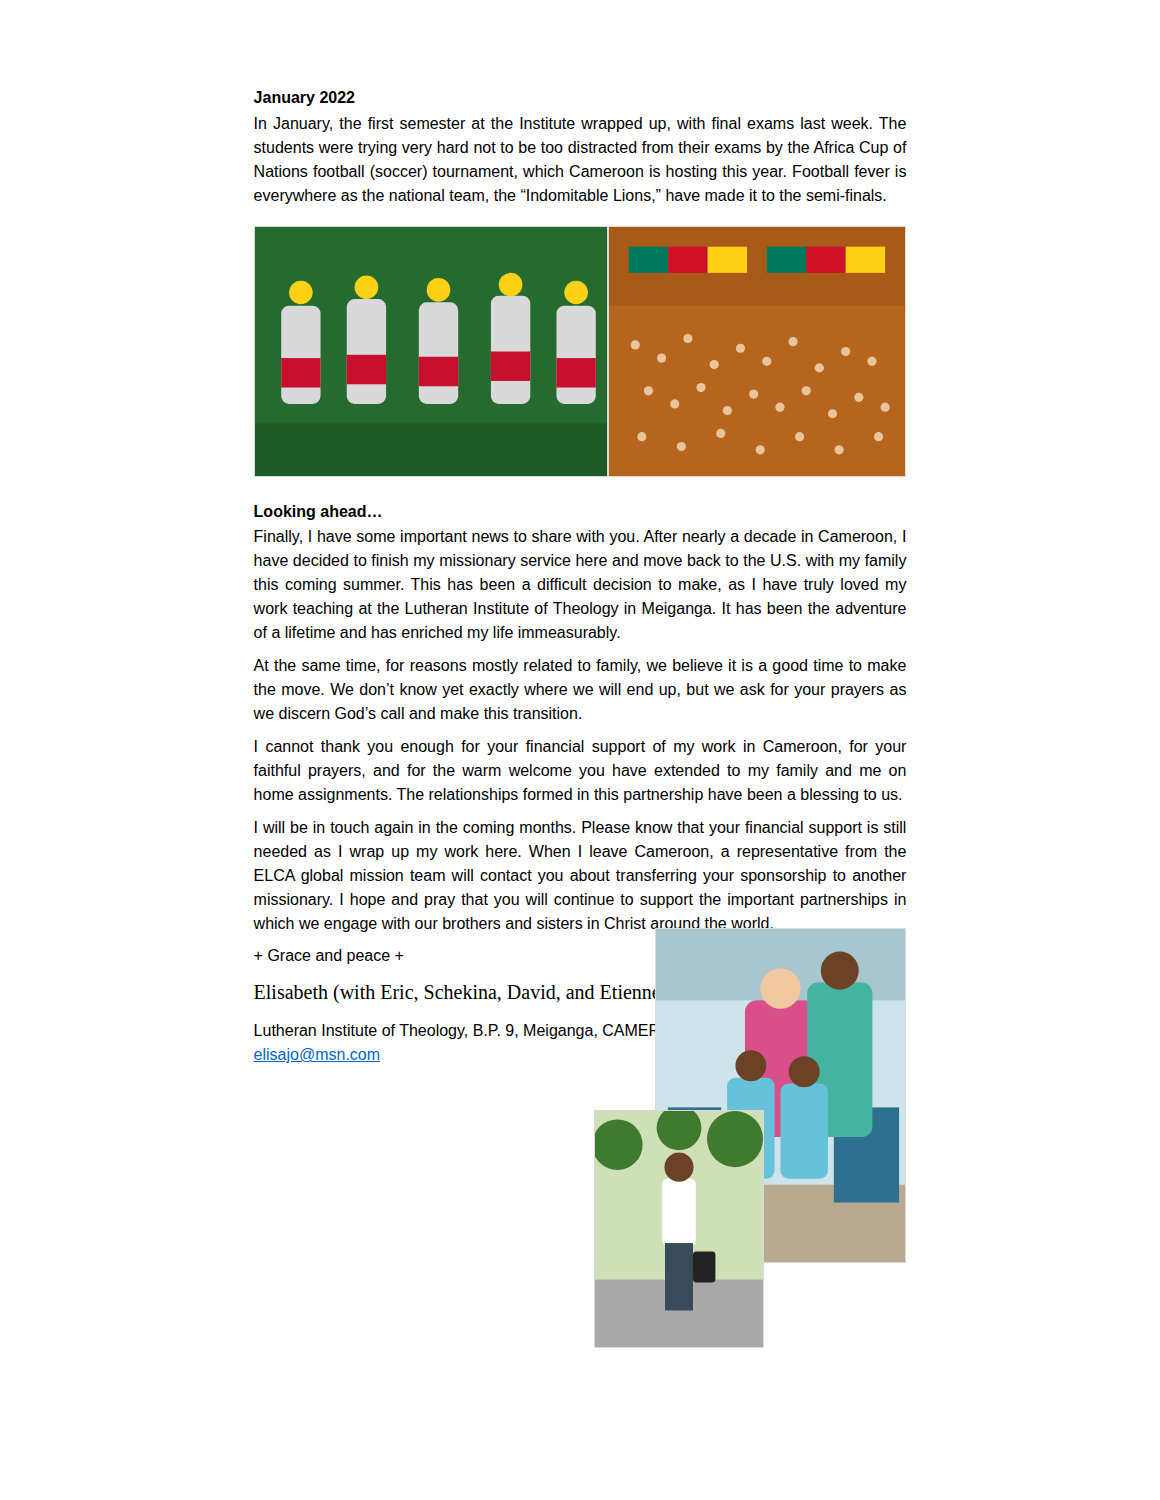January 2022
In January, the first semester at the Institute wrapped up, with final exams last week. The students were trying very hard not to be too distracted from their exams by the Africa Cup of Nations football (soccer) tournament, which Cameroon is hosting this year. Football fever is everywhere as the national team, the “Indomitable Lions,” have made it to the semi-finals.
Looking ahead…
Finally, I have some important news to share with you. After nearly a decade in Cameroon, I have decided to finish my missionary service here and move back to the U.S. with my family this coming summer. This has been a difficult decision to make, as I have truly loved my work teaching at the Lutheran Institute of Theology in Meiganga. It has been the adventure of a lifetime and has enriched my life immeasurably.
At the same time, for reasons mostly related to family, we believe it is a good time to make the move. We don’t know yet exactly where we will end up, but we ask for your prayers as we discern God’s call and make this transition.
I cannot thank you enough for your financial support of my work in Cameroon, for your faithful prayers, and for the warm welcome you have extended to my family and me on home assignments. The relationships formed in this partnership have been a blessing to us.
I will be in touch again in the coming months. Please know that your financial support is still needed as I wrap up my work here. When I leave Cameroon, a representative from the ELCA global mission team will contact you about transferring your sponsorship to another missionary. I hope and pray that you will continue to support the important partnerships in which we engage with our brothers and sisters in Christ around the world.
+ Grace and peace +
Elisabeth (with Eric, Schekina, David, and Etienne)
Lutheran Institute of Theology, B.P. 9, Meiganga, CAMEROON
elisajo@msn.com